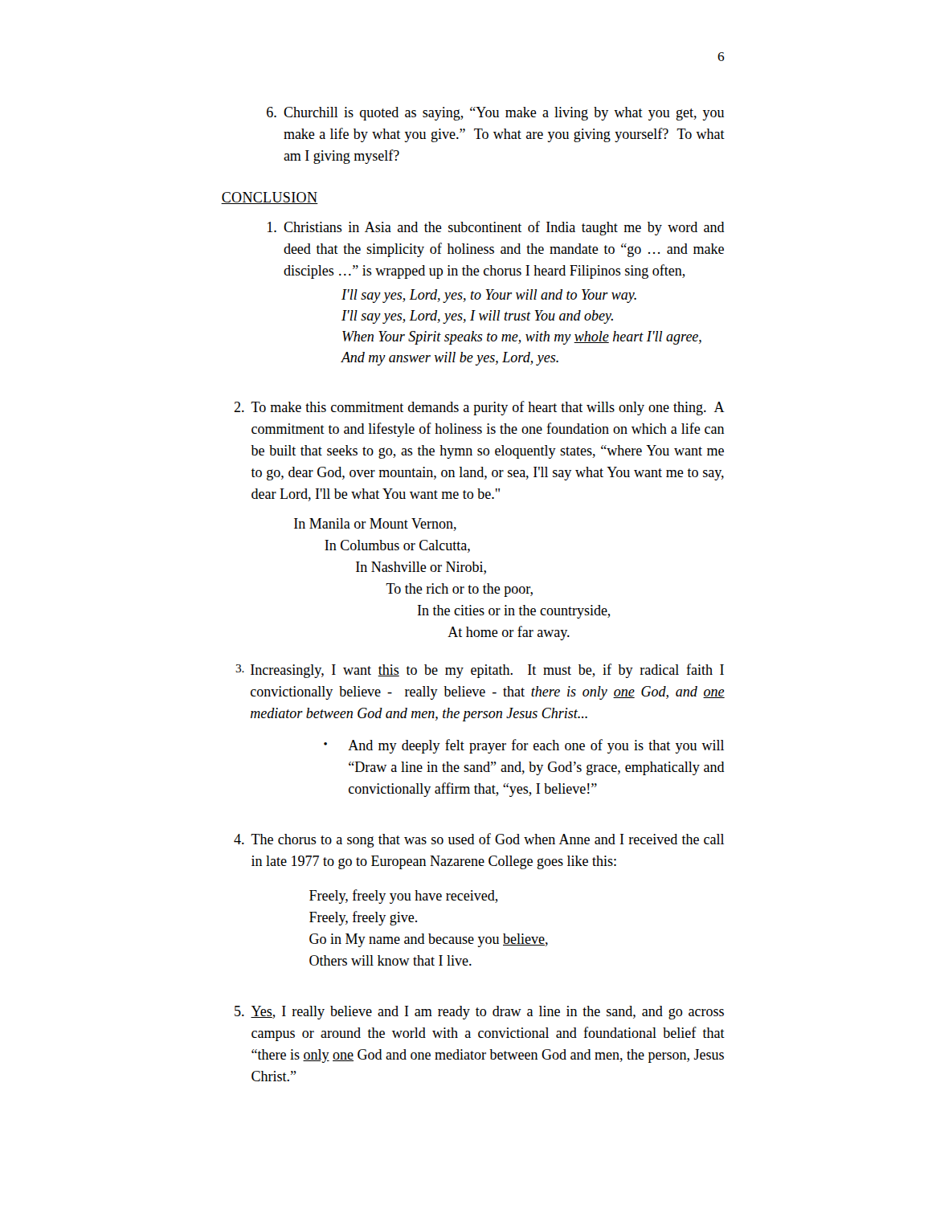6
6.
Churchill is quoted as saying, “You make a living by what you get, you make a life by what you give.” To what are you giving yourself? To what am I giving myself?
CONCLUSION
1.
Christians in Asia and the subcontinent of India taught me by word and deed that the simplicity of holiness and the mandate to “go … and make disciples …” is wrapped up in the chorus I heard Filipinos sing often,
I'll say yes, Lord, yes, to Your will and to Your way.
I'll say yes, Lord, yes, I will trust You and obey.
When Your Spirit speaks to me, with my whole heart I'll agree,
And my answer will be yes, Lord, yes.
2.
To make this commitment demands a purity of heart that wills only one thing. A commitment to and lifestyle of holiness is the one foundation on which a life can be built that seeks to go, as the hymn so eloquently states, “where You want me to go, dear God, over mountain, on land, or sea, I'll say what You want me to say, dear Lord, I'll be what You want me to be."
In Manila or Mount Vernon,
In Columbus or Calcutta,
In Nashville or Nirobi,
To the rich or to the poor,
In the cities or in the countryside,
At home or far away.
3.
Increasingly, I want this to be my epitath. It must be, if by radical faith I convictionally believe - really believe - that there is only one God, and one mediator between God and men, the person Jesus Christ...
•
And my deeply felt prayer for each one of you is that you will “Draw a line in the sand” and, by God’s grace, emphatically and convictionally affirm that, “yes, I believe!”
4.
The chorus to a song that was so used of God when Anne and I received the call in late 1977 to go to European Nazarene College goes like this:
Freely, freely you have received,
Freely, freely give.
Go in My name and because you believe,
Others will know that I live.
5.
Yes, I really believe and I am ready to draw a line in the sand, and go across campus or around the world with a convictional and foundational belief that “there is only one God and one mediator between God and men, the person, Jesus Christ.”